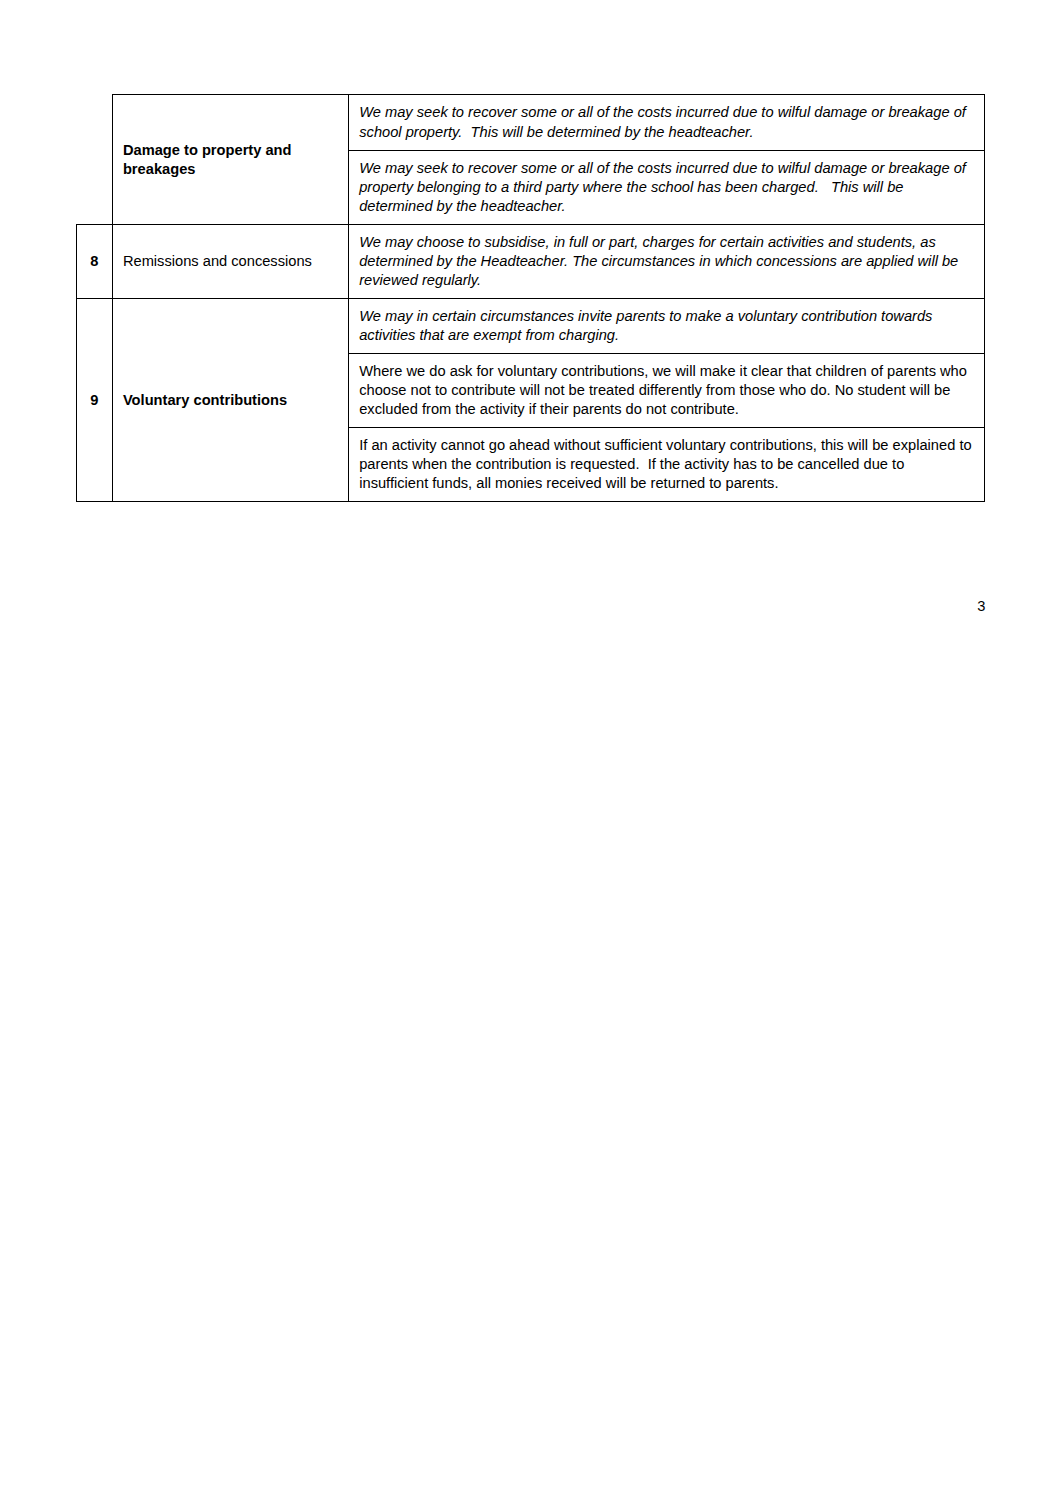| | Damage to property and breakages | We may seek to recover some or all of the costs incurred due to wilful damage or breakage of school property. This will be determined by the headteacher. |
| We may seek to recover some or all of the costs incurred due to wilful damage or breakage of property belonging to a third party where the school has been charged. This will be determined by the headteacher. |
| 8 | Remissions and concessions | We may choose to subsidise, in full or part, charges for certain activities and students, as determined by the Headteacher. The circumstances in which concessions are applied will be reviewed regularly. |
| 9 | Voluntary contributions | We may in certain circumstances invite parents to make a voluntary contribution towards activities that are exempt from charging. |
| Where we do ask for voluntary contributions, we will make it clear that children of parents who choose not to contribute will not be treated differently from those who do. No student will be excluded from the activity if their parents do not contribute. |
| If an activity cannot go ahead without sufficient voluntary contributions, this will be explained to parents when the contribution is requested. If the activity has to be cancelled due to insufficient funds, all monies received will be returned to parents. |
3